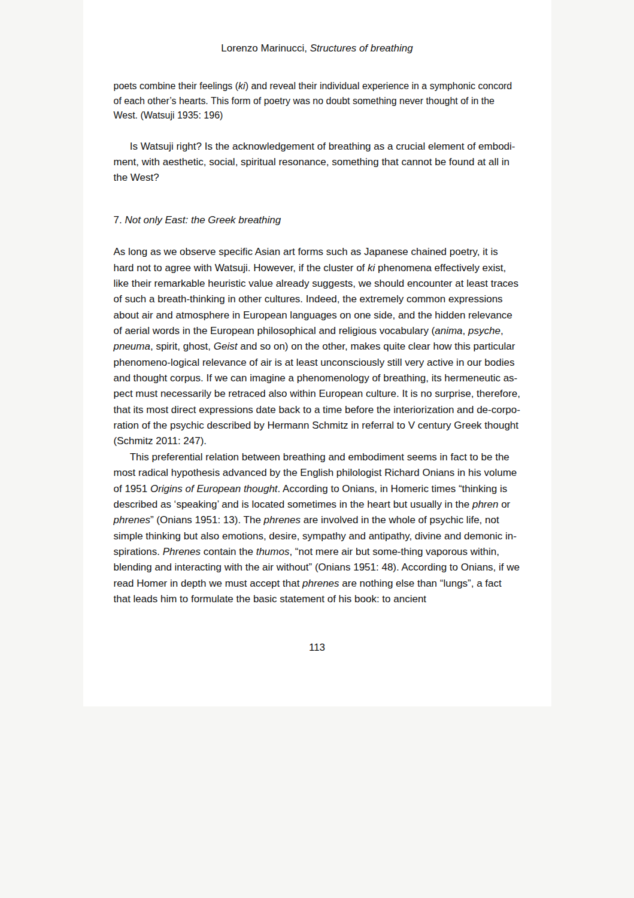Lorenzo Marinucci, Structures of breathing
poets combine their feelings (ki) and reveal their individual experience in a symphonic concord of each other’s hearts. This form of poetry was no doubt something never thought of in the West. (Watsuji 1935: 196)
Is Watsuji right? Is the acknowledgement of breathing as a crucial element of embodiment, with aesthetic, social, spiritual resonance, something that cannot be found at all in the West?
7. Not only East: the Greek breathing
As long as we observe specific Asian art forms such as Japanese chained poetry, it is hard not to agree with Watsuji. However, if the cluster of ki phenomena effectively exist, like their remarkable heuristic value already suggests, we should encounter at least traces of such a breath-thinking in other cultures. Indeed, the extremely common expressions about air and atmosphere in European languages on one side, and the hidden relevance of aerial words in the European philosophical and religious vocabulary (anima, psyche, pneuma, spirit, ghost, Geist and so on) on the other, makes quite clear how this particular phenomeno-logical relevance of air is at least unconsciously still very active in our bodies and thought corpus. If we can imagine a phenomenology of breathing, its hermeneutic aspect must necessarily be retraced also within European culture. It is no surprise, therefore, that its most direct expressions date back to a time before the interiorization and de-corporation of the psychic described by Hermann Schmitz in referral to V century Greek thought (Schmitz 2011: 247).
This preferential relation between breathing and embodiment seems in fact to be the most radical hypothesis advanced by the English philologist Richard Onians in his volume of 1951 Origins of European thought. According to Onians, in Homeric times “thinking is described as ‘speaking’ and is located sometimes in the heart but usually in the phren or phrenes” (Onians 1951: 13). The phrenes are involved in the whole of psychic life, not simple thinking but also emotions, desire, sympathy and antipathy, divine and demonic inspirations. Phrenes contain the thumos, “not mere air but some-thing vaporous within, blending and interacting with the air without” (Onians 1951: 48). According to Onians, if we read Homer in depth we must accept that phrenes are nothing else than “lungs”, a fact that leads him to formulate the basic statement of his book: to ancient
113